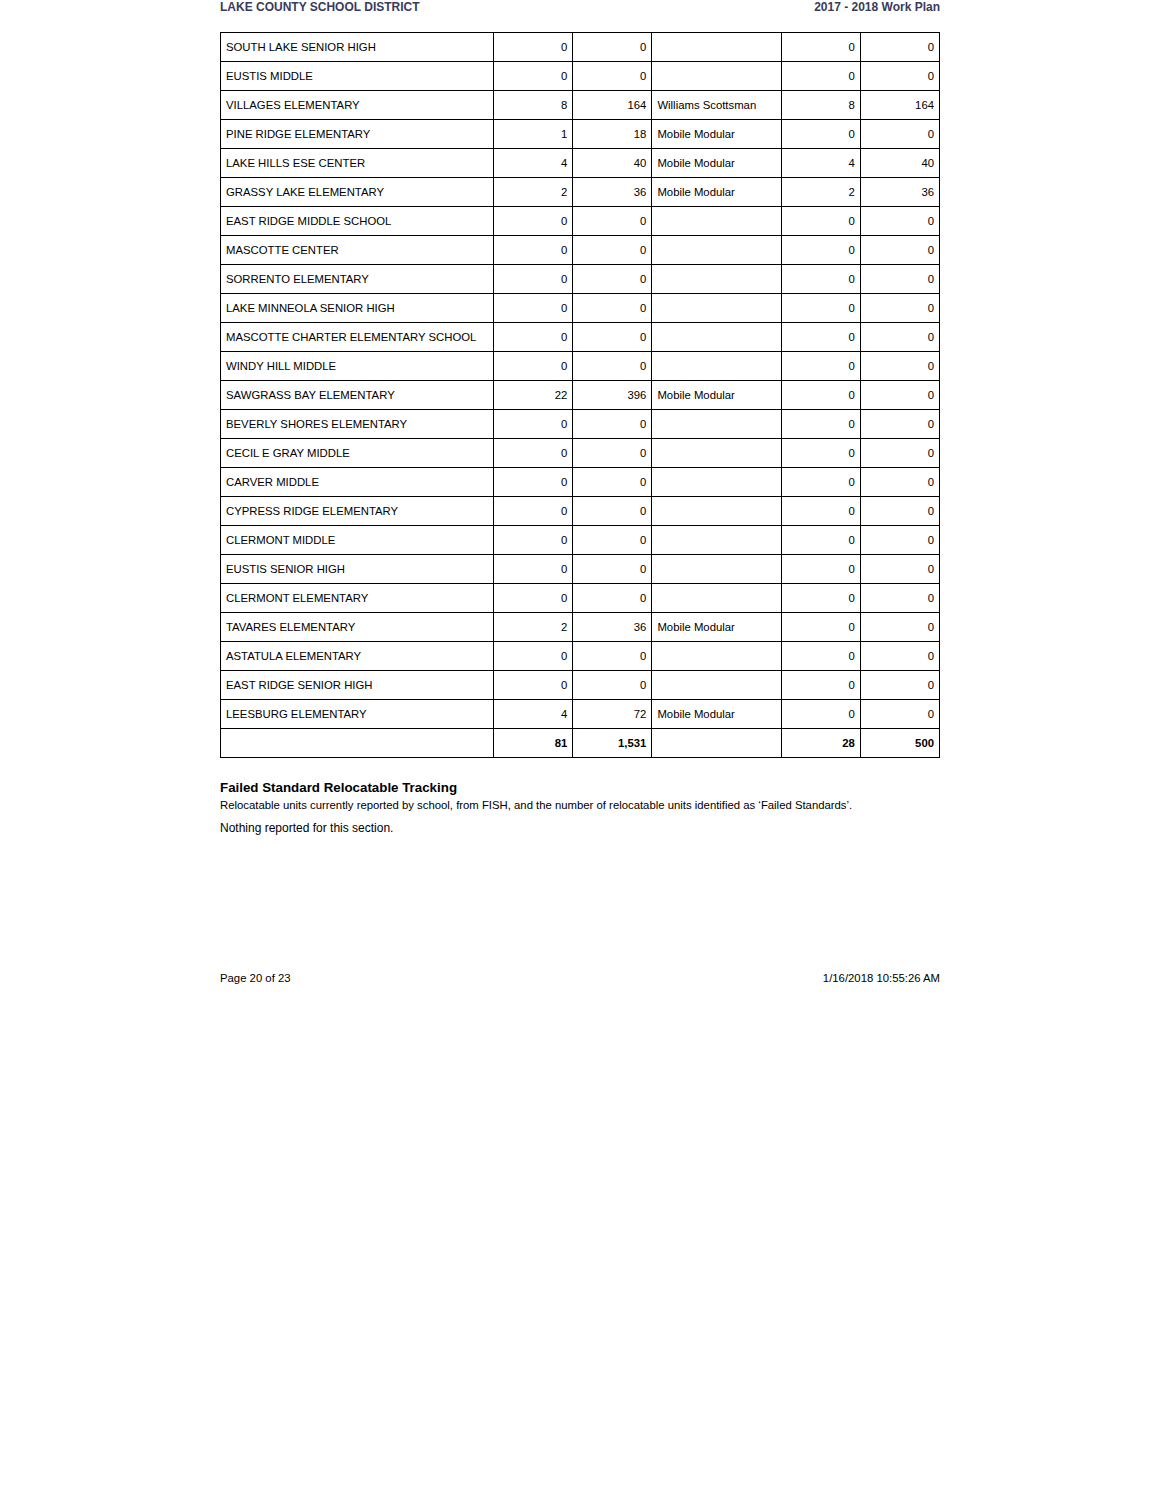LAKE COUNTY SCHOOL DISTRICT 2017 - 2018 Work Plan
| SOUTH LAKE SENIOR HIGH | 0 | 0 | | 0 | 0 |
| EUSTIS MIDDLE | 0 | 0 | | 0 | 0 |
| VILLAGES ELEMENTARY | 8 | 164 | Williams Scottsman | 8 | 164 |
| PINE RIDGE ELEMENTARY | 1 | 18 | Mobile Modular | 0 | 0 |
| LAKE HILLS ESE CENTER | 4 | 40 | Mobile Modular | 4 | 40 |
| GRASSY LAKE ELEMENTARY | 2 | 36 | Mobile Modular | 2 | 36 |
| EAST RIDGE MIDDLE SCHOOL | 0 | 0 | | 0 | 0 |
| MASCOTTE CENTER | 0 | 0 | | 0 | 0 |
| SORRENTO ELEMENTARY | 0 | 0 | | 0 | 0 |
| LAKE MINNEOLA SENIOR HIGH | 0 | 0 | | 0 | 0 |
| MASCOTTE CHARTER ELEMENTARY SCHOOL | 0 | 0 | | 0 | 0 |
| WINDY HILL MIDDLE | 0 | 0 | | 0 | 0 |
| SAWGRASS BAY ELEMENTARY | 22 | 396 | Mobile Modular | 0 | 0 |
| BEVERLY SHORES ELEMENTARY | 0 | 0 | | 0 | 0 |
| CECIL E GRAY MIDDLE | 0 | 0 | | 0 | 0 |
| CARVER MIDDLE | 0 | 0 | | 0 | 0 |
| CYPRESS RIDGE ELEMENTARY | 0 | 0 | | 0 | 0 |
| CLERMONT MIDDLE | 0 | 0 | | 0 | 0 |
| EUSTIS SENIOR HIGH | 0 | 0 | | 0 | 0 |
| CLERMONT ELEMENTARY | 0 | 0 | | 0 | 0 |
| TAVARES ELEMENTARY | 2 | 36 | Mobile Modular | 0 | 0 |
| ASTATULA ELEMENTARY | 0 | 0 | | 0 | 0 |
| EAST RIDGE SENIOR HIGH | 0 | 0 | | 0 | 0 |
| LEESBURG ELEMENTARY | 4 | 72 | Mobile Modular | 0 | 0 |
| | 81 | 1,531 | | 28 | 500 |
Failed Standard Relocatable Tracking
Relocatable units currently reported by school, from FISH, and the number of relocatable units identified as ‘Failed Standards’.
Nothing reported for this section.
Page 20 of 23 1/16/2018 10:55:26 AM